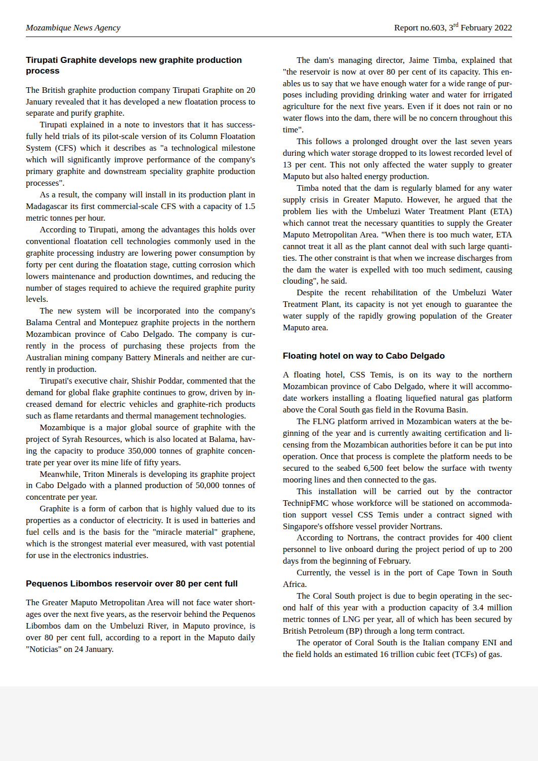Mozambique News Agency Report no.603, 3rd February 2022
Tirupati Graphite develops new graphite production process
The British graphite production company Tirupati Graphite on 20 January revealed that it has developed a new floatation process to separate and purify graphite.
Tirupati explained in a note to investors that it has successfully held trials of its pilot-scale version of its Column Floatation System (CFS) which it describes as "a technological milestone which will significantly improve performance of the company's primary graphite and downstream speciality graphite production processes".
As a result, the company will install in its production plant in Madagascar its first commercial-scale CFS with a capacity of 1.5 metric tonnes per hour.
According to Tirupati, among the advantages this holds over conventional floatation cell technologies commonly used in the graphite processing industry are lowering power consumption by forty per cent during the floatation stage, cutting corrosion which lowers maintenance and production downtimes, and reducing the number of stages required to achieve the required graphite purity levels.
The new system will be incorporated into the company's Balama Central and Montepuez graphite projects in the northern Mozambican province of Cabo Delgado. The company is currently in the process of purchasing these projects from the Australian mining company Battery Minerals and neither are currently in production.
Tirupati's executive chair, Shishir Poddar, commented that the demand for global flake graphite continues to grow, driven by increased demand for electric vehicles and graphite-rich products such as flame retardants and thermal management technologies.
Mozambique is a major global source of graphite with the project of Syrah Resources, which is also located at Balama, having the capacity to produce 350,000 tonnes of graphite concentrate per year over its mine life of fifty years.
Meanwhile, Triton Minerals is developing its graphite project in Cabo Delgado with a planned production of 50,000 tonnes of concentrate per year.
Graphite is a form of carbon that is highly valued due to its properties as a conductor of electricity. It is used in batteries and fuel cells and is the basis for the "miracle material" graphene, which is the strongest material ever measured, with vast potential for use in the electronics industries.
Pequenos Libombos reservoir over 80 per cent full
The Greater Maputo Metropolitan Area will not face water shortages over the next five years, as the reservoir behind the Pequenos Libombos dam on the Umbeluzi River, in Maputo province, is over 80 per cent full, according to a report in the Maputo daily "Noticias" on 24 January.
The dam's managing director, Jaime Timba, explained that "the reservoir is now at over 80 per cent of its capacity. This enables us to say that we have enough water for a wide range of purposes including providing drinking water and water for irrigated agriculture for the next five years. Even if it does not rain or no water flows into the dam, there will be no concern throughout this time".
This follows a prolonged drought over the last seven years during which water storage dropped to its lowest recorded level of 13 per cent. This not only affected the water supply to greater Maputo but also halted energy production.
Timba noted that the dam is regularly blamed for any water supply crisis in Greater Maputo. However, he argued that the problem lies with the Umbeluzi Water Treatment Plant (ETA) which cannot treat the necessary quantities to supply the Greater Maputo Metropolitan Area. "When there is too much water, ETA cannot treat it all as the plant cannot deal with such large quantities. The other constraint is that when we increase discharges from the dam the water is expelled with too much sediment, causing clouding", he said.
Despite the recent rehabilitation of the Umbeluzi Water Treatment Plant, its capacity is not yet enough to guarantee the water supply of the rapidly growing population of the Greater Maputo area.
Floating hotel on way to Cabo Delgado
A floating hotel, CSS Temis, is on its way to the northern Mozambican province of Cabo Delgado, where it will accommodate workers installing a floating liquefied natural gas platform above the Coral South gas field in the Rovuma Basin.
The FLNG platform arrived in Mozambican waters at the beginning of the year and is currently awaiting certification and licensing from the Mozambican authorities before it can be put into operation. Once that process is complete the platform needs to be secured to the seabed 6,500 feet below the surface with twenty mooring lines and then connected to the gas.
This installation will be carried out by the contractor TechnipFMC whose workforce will be stationed on accommodation support vessel CSS Temis under a contract signed with Singapore's offshore vessel provider Nortrans.
According to Nortrans, the contract provides for 400 client personnel to live onboard during the project period of up to 200 days from the beginning of February.
Currently, the vessel is in the port of Cape Town in South Africa.
The Coral South project is due to begin operating in the second half of this year with a production capacity of 3.4 million metric tonnes of LNG per year, all of which has been secured by British Petroleum (BP) through a long term contract.
The operator of Coral South is the Italian company ENI and the field holds an estimated 16 trillion cubic feet (TCFs) of gas.